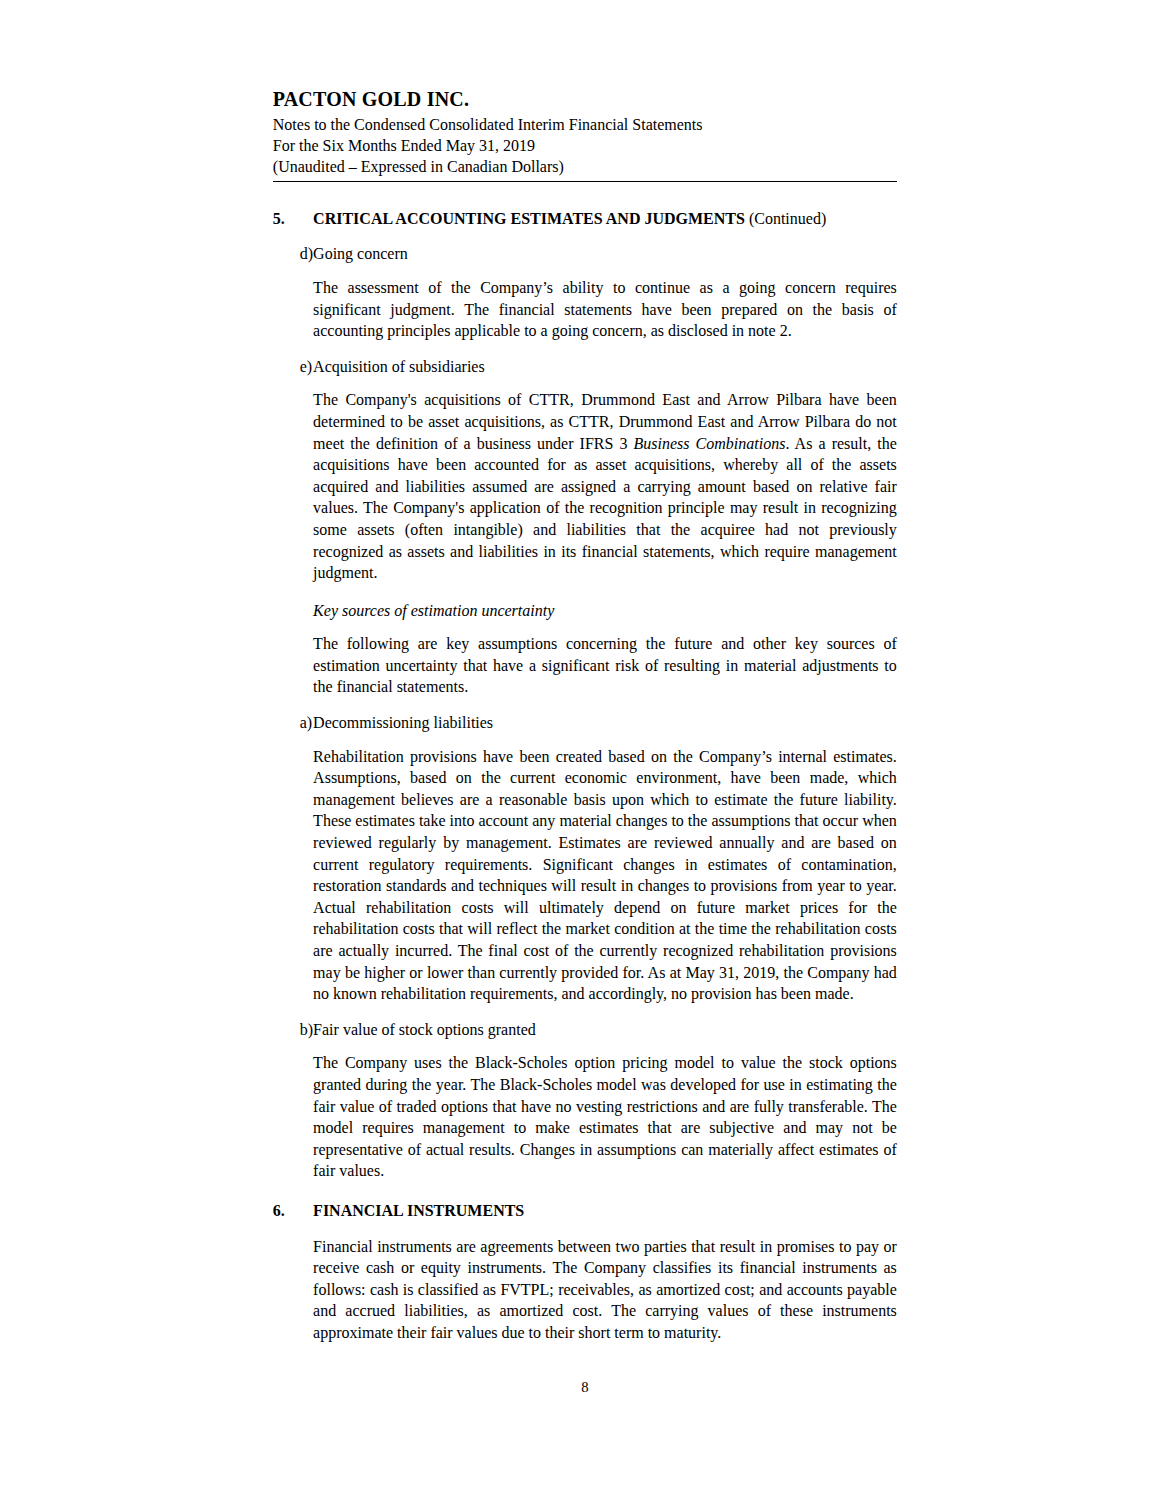PACTON GOLD INC.
Notes to the Condensed Consolidated Interim Financial Statements
For the Six Months Ended May 31, 2019
(Unaudited – Expressed in Canadian Dollars)
5.
Critical Accounting Estimates and Judgments (Continued)
d)
Going concern
The assessment of the Company’s ability to continue as a going concern requires significant judgment. The financial statements have been prepared on the basis of accounting principles applicable to a going concern, as disclosed in note 2.
e)
Acquisition of subsidiaries
The Company's acquisitions of CTTR, Drummond East and Arrow Pilbara have been determined to be asset acquisitions, as CTTR, Drummond East and Arrow Pilbara do not meet the definition of a business under IFRS 3 Business Combinations. As a result, the acquisitions have been accounted for as asset acquisitions, whereby all of the assets acquired and liabilities assumed are assigned a carrying amount based on relative fair values. The Company's application of the recognition principle may result in recognizing some assets (often intangible) and liabilities that the acquiree had not previously recognized as assets and liabilities in its financial statements, which require management judgment.
Key sources of estimation uncertainty
The following are key assumptions concerning the future and other key sources of estimation uncertainty that have a significant risk of resulting in material adjustments to the financial statements.
a)
Decommissioning liabilities
Rehabilitation provisions have been created based on the Company’s internal estimates. Assumptions, based on the current economic environment, have been made, which management believes are a reasonable basis upon which to estimate the future liability. These estimates take into account any material changes to the assumptions that occur when reviewed regularly by management. Estimates are reviewed annually and are based on current regulatory requirements. Significant changes in estimates of contamination, restoration standards and techniques will result in changes to provisions from year to year. Actual rehabilitation costs will ultimately depend on future market prices for the rehabilitation costs that will reflect the market condition at the time the rehabilitation costs are actually incurred. The final cost of the currently recognized rehabilitation provisions may be higher or lower than currently provided for. As at May 31, 2019, the Company had no known rehabilitation requirements, and accordingly, no provision has been made.
b)
Fair value of stock options granted
The Company uses the Black-Scholes option pricing model to value the stock options granted during the year. The Black-Scholes model was developed for use in estimating the fair value of traded options that have no vesting restrictions and are fully transferable. The model requires management to make estimates that are subjective and may not be representative of actual results. Changes in assumptions can materially affect estimates of fair values.
6.
Financial Instruments
Financial instruments are agreements between two parties that result in promises to pay or receive cash or equity instruments. The Company classifies its financial instruments as follows: cash is classified as FVTPL; receivables, as amortized cost; and accounts payable and accrued liabilities, as amortized cost. The carrying values of these instruments approximate their fair values due to their short term to maturity.
8